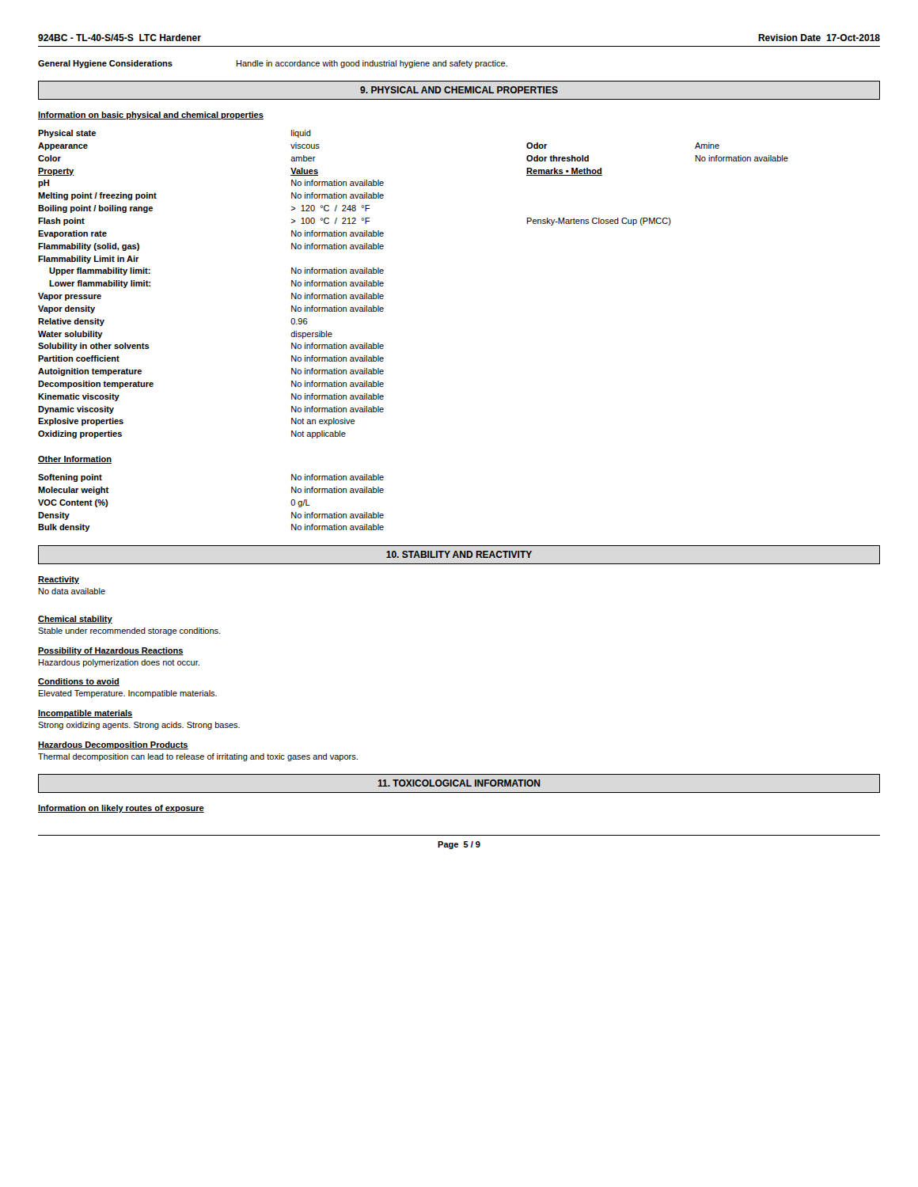924BC - TL-40-S/45-S LTC Hardener
Revision Date 17-Oct-2018
General Hygiene Considerations Handle in accordance with good industrial hygiene and safety practice.
9. PHYSICAL AND CHEMICAL PROPERTIES
Information on basic physical and chemical properties
| Physical state | liquid | | |
| Appearance | viscous | Odor | Amine |
| Color | amber | Odor threshold | No information available |
| Property | Values | Remarks • Method |
| pH | No information available | |
| Melting point / freezing point | No information available | |
| Boiling point / boiling range | > 120 °C / 248 °F | |
| Flash point | > 100 °C / 212 °F | Pensky-Martens Closed Cup (PMCC) |
| Evaporation rate | No information available | |
| Flammability (solid, gas) | No information available | |
| Flammability Limit in Air | | |
| Upper flammability limit: | No information available | |
| Lower flammability limit: | No information available | |
| Vapor pressure | No information available | |
| Vapor density | No information available | |
| Relative density | 0.96 | |
| Water solubility | dispersible | |
| Solubility in other solvents | No information available | |
| Partition coefficient | No information available | |
| Autoignition temperature | No information available | |
| Decomposition temperature | No information available | |
| Kinematic viscosity | No information available | |
| Dynamic viscosity | No information available | |
| Explosive properties | Not an explosive | |
| Oxidizing properties | Not applicable | |
Other Information
| Softening point | No information available |
| Molecular weight | No information available |
| VOC Content (%) | 0 g/L |
| Density | No information available |
| Bulk density | No information available |
10. STABILITY AND REACTIVITY
Reactivity
No data available
Chemical stability
Stable under recommended storage conditions.
Possibility of Hazardous Reactions
Hazardous polymerization does not occur.
Conditions to avoid
Elevated Temperature. Incompatible materials.
Incompatible materials
Strong oxidizing agents. Strong acids. Strong bases.
Hazardous Decomposition Products
Thermal decomposition can lead to release of irritating and toxic gases and vapors.
11. TOXICOLOGICAL INFORMATION
Information on likely routes of exposure
Page 5 / 9